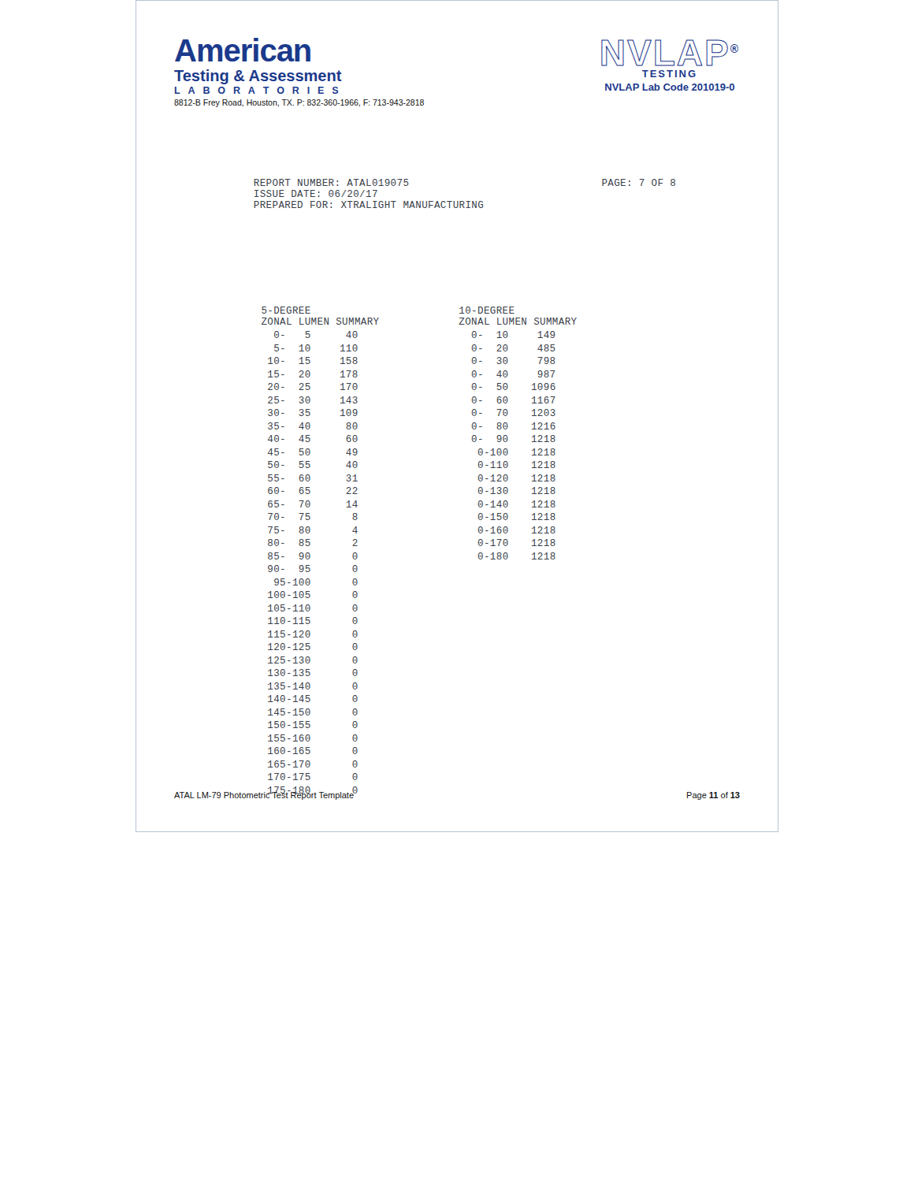American
Testing & Assessment
L A B O R A T O R I E S
8812-B Frey Road, Houston, TX. P: 832-360-1966, F: 713-943-2818
NVLAP®
TESTING
NVLAP Lab Code 201019-0
REPORT NUMBER: ATAL019075
PAGE: 7 OF 8
ISSUE DATE: 06/20/17
PREPARED FOR: XTRALIGHT MANUFACTURING
5-DEGREE
ZONAL LUMEN SUMMARY
| 0- 5 | 40 |
| 5- 10 | 110 |
| 10- 15 | 158 |
| 15- 20 | 178 |
| 20- 25 | 170 |
| 25- 30 | 143 |
| 30- 35 | 109 |
| 35- 40 | 80 |
| 40- 45 | 60 |
| 45- 50 | 49 |
| 50- 55 | 40 |
| 55- 60 | 31 |
| 60- 65 | 22 |
| 65- 70 | 14 |
| 70- 75 | 8 |
| 75- 80 | 4 |
| 80- 85 | 2 |
| 85- 90 | 0 |
| 90- 95 | 0 |
| 95-100 | 0 |
| 100-105 | 0 |
| 105-110 | 0 |
| 110-115 | 0 |
| 115-120 | 0 |
| 120-125 | 0 |
| 125-130 | 0 |
| 130-135 | 0 |
| 135-140 | 0 |
| 140-145 | 0 |
| 145-150 | 0 |
| 150-155 | 0 |
| 155-160 | 0 |
| 160-165 | 0 |
| 165-170 | 0 |
| 170-175 | 0 |
| 175-180 | 0 |
10-DEGREE
ZONAL LUMEN SUMMARY
| 0- 10 | 149 |
| 0- 20 | 485 |
| 0- 30 | 798 |
| 0- 40 | 987 |
| 0- 50 | 1096 |
| 0- 60 | 1167 |
| 0- 70 | 1203 |
| 0- 80 | 1216 |
| 0- 90 | 1218 |
| 0-100 | 1218 |
| 0-110 | 1218 |
| 0-120 | 1218 |
| 0-130 | 1218 |
| 0-140 | 1218 |
| 0-150 | 1218 |
| 0-160 | 1218 |
| 0-170 | 1218 |
| 0-180 | 1218 |
ATAL LM-79 Photometric Test Report Template
Page 11 of 13